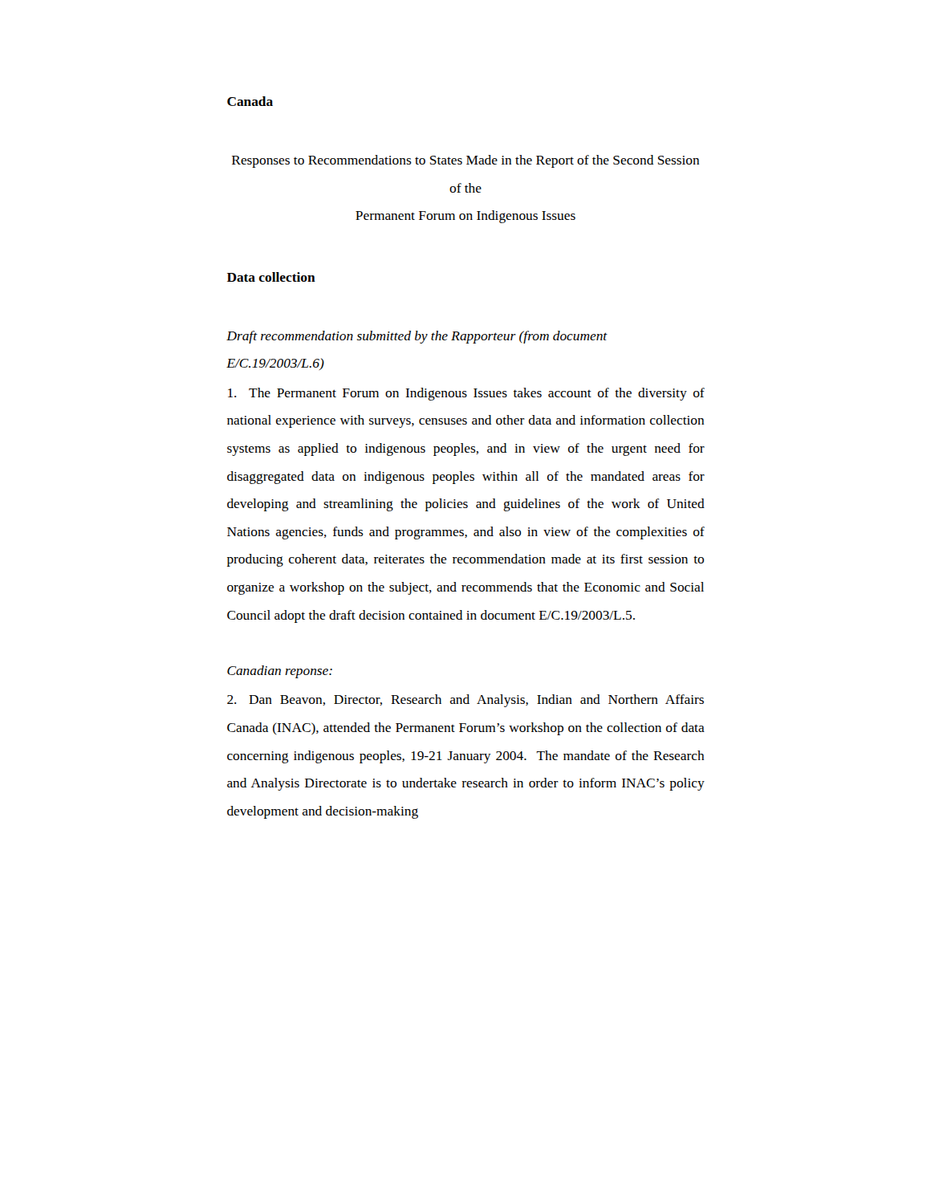Canada
Responses to Recommendations to States Made in the Report of the Second Session of the
Permanent Forum on Indigenous Issues
Data collection
Draft recommendation submitted by the Rapporteur (from document E/C.19/2003/L.6)
1. The Permanent Forum on Indigenous Issues takes account of the diversity of national experience with surveys, censuses and other data and information collection systems as applied to indigenous peoples, and in view of the urgent need for disaggregated data on indigenous peoples within all of the mandated areas for developing and streamlining the policies and guidelines of the work of United Nations agencies, funds and programmes, and also in view of the complexities of producing coherent data, reiterates the recommendation made at its first session to organize a workshop on the subject, and recommends that the Economic and Social Council adopt the draft decision contained in document E/C.19/2003/L.5.
Canadian reponse:
2. Dan Beavon, Director, Research and Analysis, Indian and Northern Affairs Canada (INAC), attended the Permanent Forum’s workshop on the collection of data concerning indigenous peoples, 19-21 January 2004. The mandate of the Research and Analysis Directorate is to undertake research in order to inform INAC’s policy development and decision-making